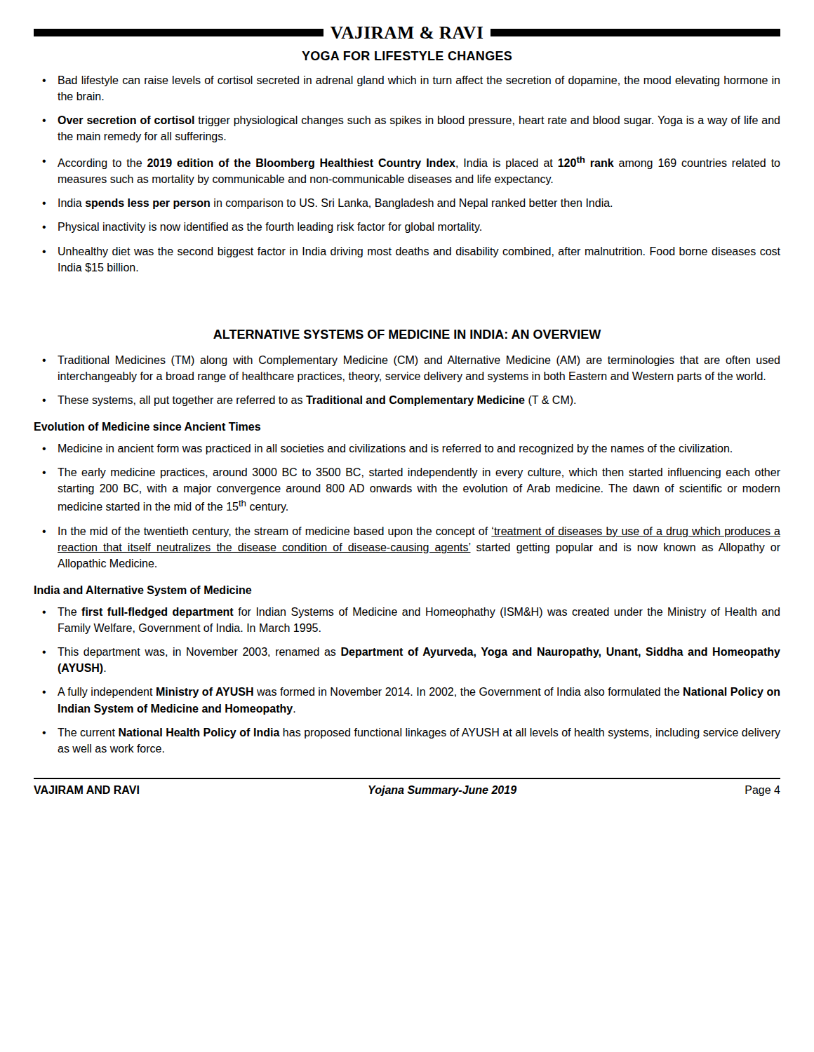VAJIRAM & RAVI
YOGA FOR LIFESTYLE CHANGES
Bad lifestyle can raise levels of cortisol secreted in adrenal gland which in turn affect the secretion of dopamine, the mood elevating hormone in the brain.
Over secretion of cortisol trigger physiological changes such as spikes in blood pressure, heart rate and blood sugar. Yoga is a way of life and the main remedy for all sufferings.
According to the 2019 edition of the Bloomberg Healthiest Country Index, India is placed at 120th rank among 169 countries related to measures such as mortality by communicable and non-communicable diseases and life expectancy.
India spends less per person in comparison to US. Sri Lanka, Bangladesh and Nepal ranked better then India.
Physical inactivity is now identified as the fourth leading risk factor for global mortality.
Unhealthy diet was the second biggest factor in India driving most deaths and disability combined, after malnutrition. Food borne diseases cost India $15 billion.
ALTERNATIVE SYSTEMS OF MEDICINE IN INDIA: AN OVERVIEW
Traditional Medicines (TM) along with Complementary Medicine (CM) and Alternative Medicine (AM) are terminologies that are often used interchangeably for a broad range of healthcare practices, theory, service delivery and systems in both Eastern and Western parts of the world.
These systems, all put together are referred to as Traditional and Complementary Medicine (T & CM).
Evolution of Medicine since Ancient Times
Medicine in ancient form was practiced in all societies and civilizations and is referred to and recognized by the names of the civilization.
The early medicine practices, around 3000 BC to 3500 BC, started independently in every culture, which then started influencing each other starting 200 BC, with a major convergence around 800 AD onwards with the evolution of Arab medicine. The dawn of scientific or modern medicine started in the mid of the 15th century.
In the mid of the twentieth century, the stream of medicine based upon the concept of ‘treatment of diseases by use of a drug which produces a reaction that itself neutralizes the disease condition of disease-causing agents’ started getting popular and is now known as Allopathy or Allopathic Medicine.
India and Alternative System of Medicine
The first full-fledged department for Indian Systems of Medicine and Homeophathy (ISM&H) was created under the Ministry of Health and Family Welfare, Government of India. In March 1995.
This department was, in November 2003, renamed as Department of Ayurveda, Yoga and Nauropathy, Unant, Siddha and Homeopathy (AYUSH).
A fully independent Ministry of AYUSH was formed in November 2014. In 2002, the Government of India also formulated the National Policy on Indian System of Medicine and Homeopathy.
The current National Health Policy of India has proposed functional linkages of AYUSH at all levels of health systems, including service delivery as well as work force.
VAJIRAM AND RAVI
Yojana Summary-June 2019
Page 4